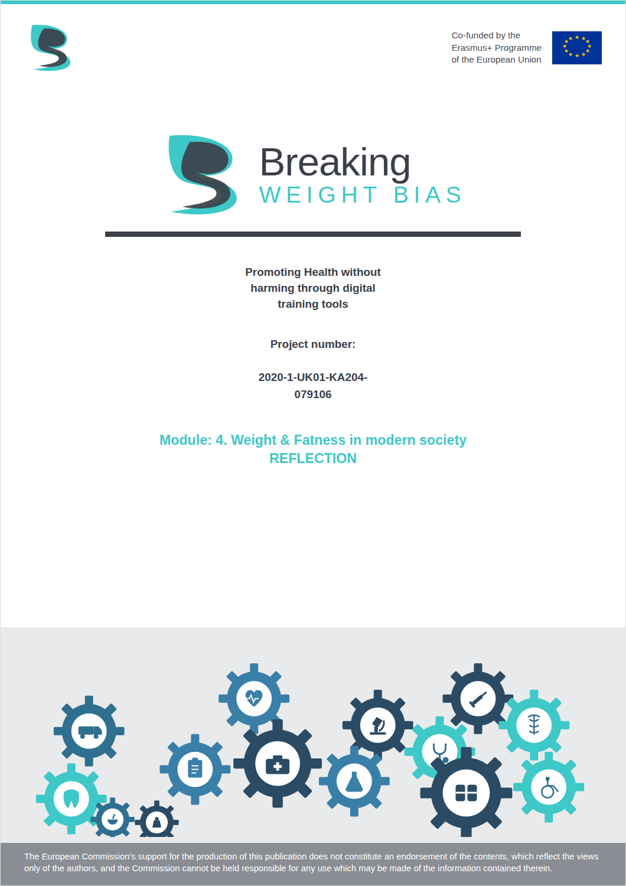Co-funded by the
Erasmus+ Programme
of the European Union
★ ★ ★ ★ ★ ★ ★ ★ ★ ★ ★ ★
Breaking
WEIGHT BIAS
Promoting Health without
harming through digital
training tools
Project number:
2020-1-UK01-KA204-
079106
Module: 4. Weight & Fatness in modern society REFLECTION
The European Commission's support for the production of this publication does not constitute an endorsement of the contents, which reflect the views only of the authors, and the Commission cannot be held responsible for any use which may be made of the information contained therein.